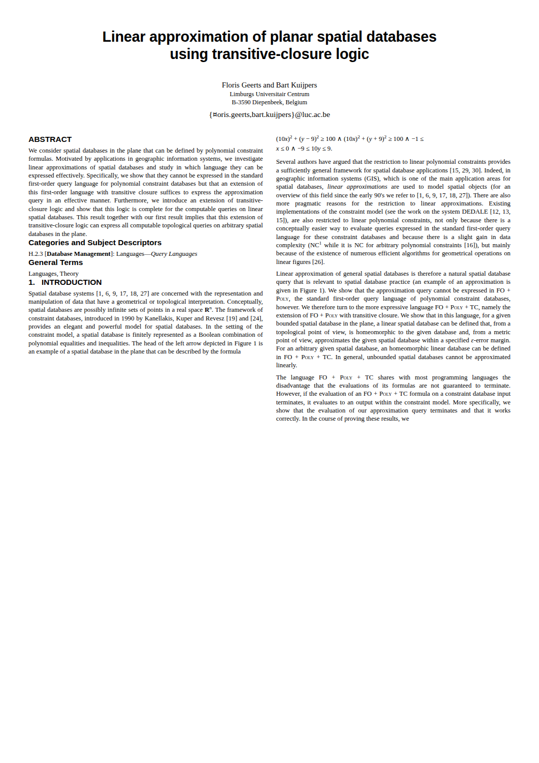Linear approximation of planar spatial databases
using transitive-closure logic
Floris Geerts and Bart Kuijpers
Limburgs Universitair Centrum
B-3590 Diepenbeek, Belgium
{¤oris.geerts,bart.kuijpers}@luc.ac.be
ABSTRACT
We consider spatial databases in the plane that can be defined by polynomial constraint formulas. Motivated by applications in geographic information systems, we investigate linear approximations of spatial databases and study in which language they can be expressed effectively. Specifically, we show that they cannot be expressed in the standard first-order query language for polynomial constraint databases but that an extension of this first-order language with transitive closure suffices to express the approximation query in an effective manner. Furthermore, we introduce an extension of transitive-closure logic and show that this logic is complete for the computable queries on linear spatial databases. This result together with our first result implies that this extension of transitive-closure logic can express all computable topological queries on arbitrary spatial databases in the plane.
Categories and Subject Descriptors
H.2.3 [Database Management]: Languages—Query Languages
General Terms
Languages, Theory
1. INTRODUCTION
Spatial database systems [1, 6, 9, 17, 18, 27] are concerned with the representation and manipulation of data that have a geometrical or topological interpretation. Conceptually, spatial databases are possibly infinite sets of points in a real space Rn. The framework of constraint databases, introduced in 1990 by Kanellakis, Kuper and Revesz [19] and [24], provides an elegant and powerful model for spatial databases. In the setting of the constraint model, a spatial database is finitely represented as a Boolean combination of polynomial equalities and inequalities. The head of the left arrow depicted in Figure 1 is an example of a spatial database in the plane that can be described by the formula
(10x)2 + (y − 9)2 ≥ 100 ∧ (10x)2 + (y + 9)2 ≥ 100 ∧ −1 ≤
x ≤ 0 ∧ −9 ≤ 10y ≤ 9.
Several authors have argued that the restriction to linear polynomial constraints provides a sufficiently general framework for spatial database applications [15, 29, 30]. Indeed, in geographic information systems (GIS), which is one of the main application areas for spatial databases, linear approximations are used to model spatial objects (for an overview of this field since the early 90's we refer to [1, 6, 9, 17, 18, 27]). There are also more pragmatic reasons for the restriction to linear approximations. Existing implementations of the constraint model (see the work on the system DEDALE [12, 13, 15]), are also restricted to linear polynomial constraints, not only because there is a conceptually easier way to evaluate queries expressed in the standard first-order query language for these constraint databases and because there is a slight gain in data complexity (NC1 while it is NC for arbitrary polynomial constraints [16]), but mainly because of the existence of numerous efficient algorithms for geometrical operations on linear figures [26].
Linear approximation of general spatial databases is therefore a natural spatial database query that is relevant to spatial database practice (an example of an approximation is given in Figure 1). We show that the approximation query cannot be expressed in FO + Poly, the standard first-order query language of polynomial constraint databases, however. We therefore turn to the more expressive language FO + Poly + TC, namely the extension of FO + Poly with transitive closure. We show that in this language, for a given bounded spatial database in the plane, a linear spatial database can be defined that, from a topological point of view, is homeomorphic to the given database and, from a metric point of view, approximates the given spatial database within a specified ε-error margin. For an arbitrary given spatial database, an homeomorphic linear database can be defined in FO + Poly + TC. In general, unbounded spatial databases cannot be approximated linearly.
The language FO + Poly + TC shares with most programming languages the disadvantage that the evaluations of its formulas are not guaranteed to terminate. However, if the evaluation of an FO + Poly + TC formula on a constraint database input terminates, it evaluates to an output within the constraint model. More specifically, we show that the evaluation of our approximation query terminates and that it works correctly. In the course of proving these results, we